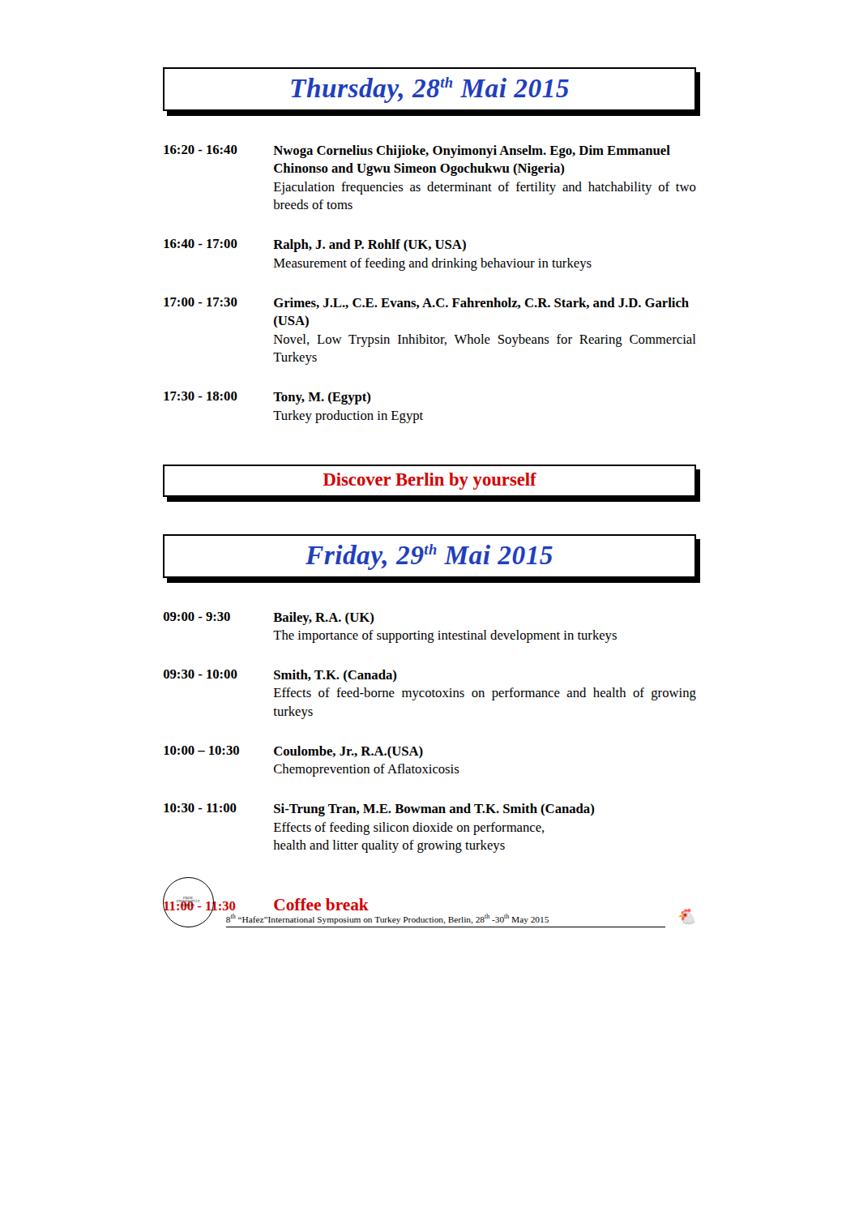Thursday, 28th Mai 2015
| 16:20 - 16:40 | Nwoga Cornelius Chijioke, Onyimonyi Anselm. Ego, Dim Emmanuel Chinonso and Ugwu Simeon Ogochukwu (Nigeria) Ejaculation frequencies as determinant of fertility and hatchability of two breeds of toms |
| 16:40 - 17:00 | Ralph, J. and P. Rohlf (UK, USA) Measurement of feeding and drinking behaviour in turkeys |
| 17:00 - 17:30 | Grimes, J.L., C.E. Evans, A.C. Fahrenholz, C.R. Stark, and J.D. Garlich (USA) Novel, Low Trypsin Inhibitor, Whole Soybeans for Rearing Commercial Turkeys |
| 17:30 - 18:00 | Tony, M. (Egypt) Turkey production in Egypt |
Discover Berlin by yourself
Friday, 29th Mai 2015
| 09:00 - 9:30 | Bailey, R.A. (UK) The importance of supporting intestinal development in turkeys |
| 09:30 - 10:00 | Smith, T.K. (Canada) Effects of feed-borne mycotoxins on performance and health of growing turkeys |
| 10:00 – 10:30 | Coulombe, Jr., R.A.(USA) Chemoprevention of Aflatoxicosis |
| 10:30 - 11:00 | Si-Trung Tran, M.E. Bowman and T.K. Smith (Canada) Effects of feeding silicon dioxide on performance, health and litter quality of growing turkeys |
11:00 - 11:30
Coffee break
FREIE
UNIVERSITÄT
BERLIN
8th “Hafez”International Symposium on Turkey Production, Berlin, 28th -30th May 2015
🐔